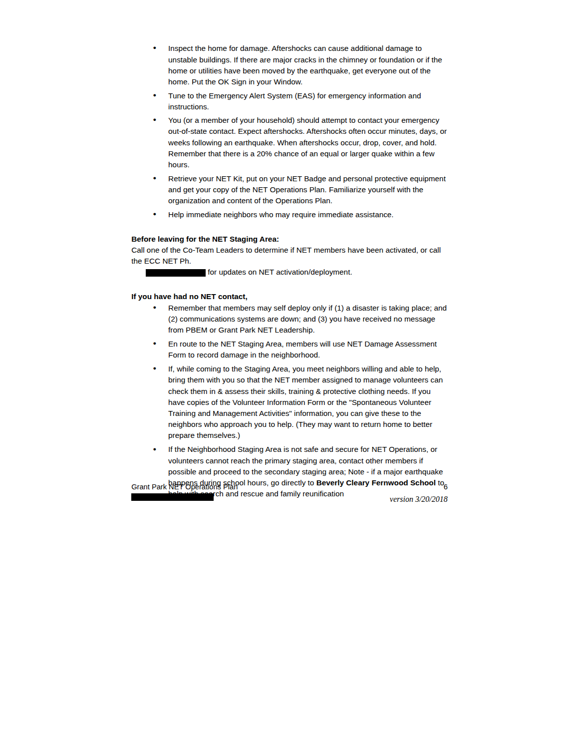Inspect the home for damage. Aftershocks can cause additional damage to unstable buildings. If there are major cracks in the chimney or foundation or if the home or utilities have been moved by the earthquake, get everyone out of the home. Put the OK Sign in your Window.
Tune to the Emergency Alert System (EAS) for emergency information and instructions.
You (or a member of your household) should attempt to contact your emergency out-of-state contact. Expect aftershocks. Aftershocks often occur minutes, days, or weeks following an earthquake. When aftershocks occur, drop, cover, and hold. Remember that there is a 20% chance of an equal or larger quake within a few hours.
Retrieve your NET Kit, put on your NET Badge and personal protective equipment and get your copy of the NET Operations Plan. Familiarize yourself with the organization and content of the Operations Plan.
Help immediate neighbors who may require immediate assistance.
Before leaving for the NET Staging Area:
Call one of the Co-Team Leaders to determine if NET members have been activated, or call the ECC NET Ph.
for updates on NET activation/deployment.
If you have had no NET contact,
Remember that members may self deploy only if (1) a disaster is taking place; and (2) communications systems are down; and (3) you have received no message from PBEM or Grant Park NET Leadership.
En route to the NET Staging Area, members will use NET Damage Assessment Form to record damage in the neighborhood.
If, while coming to the Staging Area, you meet neighbors willing and able to help, bring them with you so that the NET member assigned to manage volunteers can check them in & assess their skills, training & protective clothing needs. If you have copies of the Volunteer Information Form or the "Spontaneous Volunteer Training and Management Activities" information, you can give these to the neighbors who approach you to help. (They may want to return home to better prepare themselves.)
If the Neighborhood Staging Area is not safe and secure for NET Operations, or volunteers cannot reach the primary staging area, contact other members if possible and proceed to the secondary staging area; Note - if a major earthquake happens during school hours, go directly to Beverly Cleary Fernwood School to help with search and rescue and family reunification
Grant Park NET Operations Plan 6
version 3/20/2018